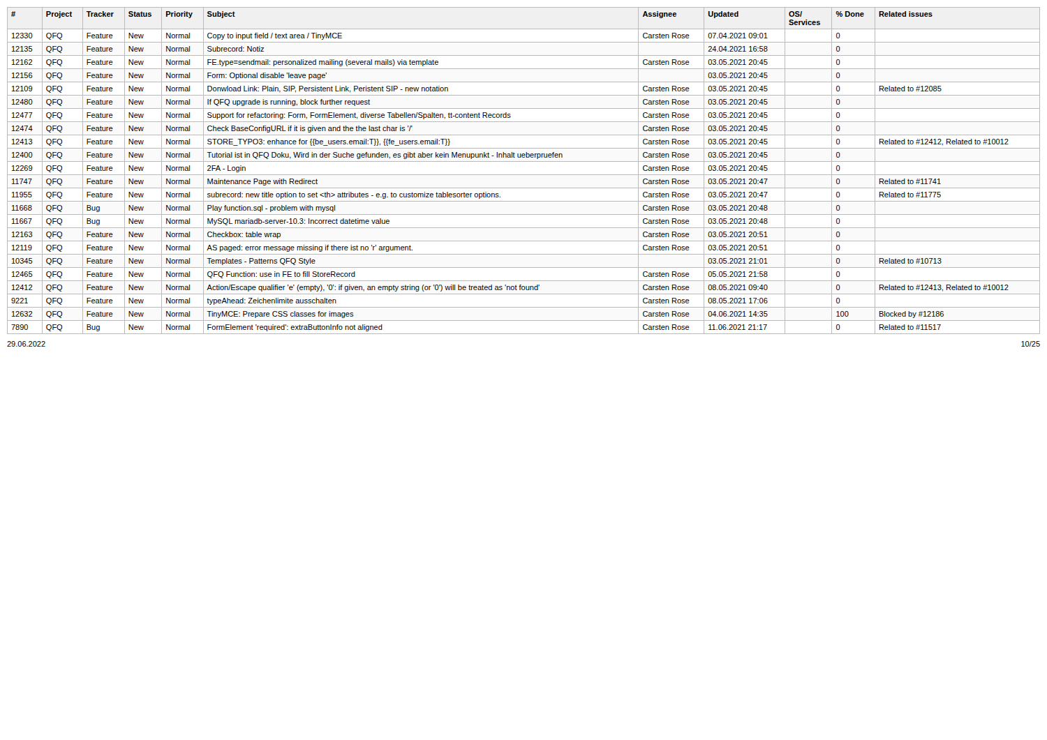| # | Project | Tracker | Status | Priority | Subject | Assignee | Updated | OS/ Services | % Done | Related issues |
| --- | --- | --- | --- | --- | --- | --- | --- | --- | --- | --- |
| 12330 | QFQ | Feature | New | Normal | Copy to input field / text area / TinyMCE | Carsten Rose | 07.04.2021 09:01 | | 0 | |
| 12135 | QFQ | Feature | New | Normal | Subrecord: Notiz | | 24.04.2021 16:58 | | 0 | |
| 12162 | QFQ | Feature | New | Normal | FE.type=sendmail: personalized mailing (several mails) via template | Carsten Rose | 03.05.2021 20:45 | | 0 | |
| 12156 | QFQ | Feature | New | Normal | Form: Optional disable 'leave page' | | 03.05.2021 20:45 | | 0 | |
| 12109 | QFQ | Feature | New | Normal | Donwload Link: Plain, SIP, Persistent Link, Peristent SIP - new notation | Carsten Rose | 03.05.2021 20:45 | | 0 | Related to #12085 |
| 12480 | QFQ | Feature | New | Normal | If QFQ upgrade is running, block further request | Carsten Rose | 03.05.2021 20:45 | | 0 | |
| 12477 | QFQ | Feature | New | Normal | Support for refactoring: Form, FormElement, diverse Tabellen/Spalten, tt-content Records | Carsten Rose | 03.05.2021 20:45 | | 0 | |
| 12474 | QFQ | Feature | New | Normal | Check BaseConfigURL if it is given and the the last char is '/' | Carsten Rose | 03.05.2021 20:45 | | 0 | |
| 12413 | QFQ | Feature | New | Normal | STORE_TYPO3: enhance for {{be_users.email:T}}, {{fe_users.email:T}} | Carsten Rose | 03.05.2021 20:45 | | 0 | Related to #12412, Related to #10012 |
| 12400 | QFQ | Feature | New | Normal | Tutorial ist in QFQ Doku, Wird in der Suche gefunden, es gibt aber kein Menupunkt - Inhalt ueberpruefen | Carsten Rose | 03.05.2021 20:45 | | 0 | |
| 12269 | QFQ | Feature | New | Normal | 2FA - Login | Carsten Rose | 03.05.2021 20:45 | | 0 | |
| 11747 | QFQ | Feature | New | Normal | Maintenance Page with Redirect | Carsten Rose | 03.05.2021 20:47 | | 0 | Related to #11741 |
| 11955 | QFQ | Feature | New | Normal | subrecord: new title option to set <th> attributes - e.g. to customize tablesorter options. | Carsten Rose | 03.05.2021 20:47 | | 0 | Related to #11775 |
| 11668 | QFQ | Bug | New | Normal | Play function.sql - problem with mysql | Carsten Rose | 03.05.2021 20:48 | | 0 | |
| 11667 | QFQ | Bug | New | Normal | MySQL mariadb-server-10.3: Incorrect datetime value | Carsten Rose | 03.05.2021 20:48 | | 0 | |
| 12163 | QFQ | Feature | New | Normal | Checkbox: table wrap | Carsten Rose | 03.05.2021 20:51 | | 0 | |
| 12119 | QFQ | Feature | New | Normal | AS paged: error message missing if there ist no 'r' argument. | Carsten Rose | 03.05.2021 20:51 | | 0 | |
| 10345 | QFQ | Feature | New | Normal | Templates - Patterns QFQ Style | | 03.05.2021 21:01 | | 0 | Related to #10713 |
| 12465 | QFQ | Feature | New | Normal | QFQ Function: use in FE to fill StoreRecord | Carsten Rose | 05.05.2021 21:58 | | 0 | |
| 12412 | QFQ | Feature | New | Normal | Action/Escape qualifier 'e' (empty), '0': if given, an empty string (or '0') will be treated as 'not found' | Carsten Rose | 08.05.2021 09:40 | | 0 | Related to #12413, Related to #10012 |
| 9221 | QFQ | Feature | New | Normal | typeAhead: Zeichenlimite ausschalten | Carsten Rose | 08.05.2021 17:06 | | 0 | |
| 12632 | QFQ | Feature | New | Normal | TinyMCE: Prepare CSS classes for images | Carsten Rose | 04.06.2021 14:35 | | 100 | Blocked by #12186 |
| 7890 | QFQ | Bug | New | Normal | FormElement 'required': extraButtonInfo not aligned | Carsten Rose | 11.06.2021 21:17 | | 0 | Related to #11517 |
29.06.2022 10/25